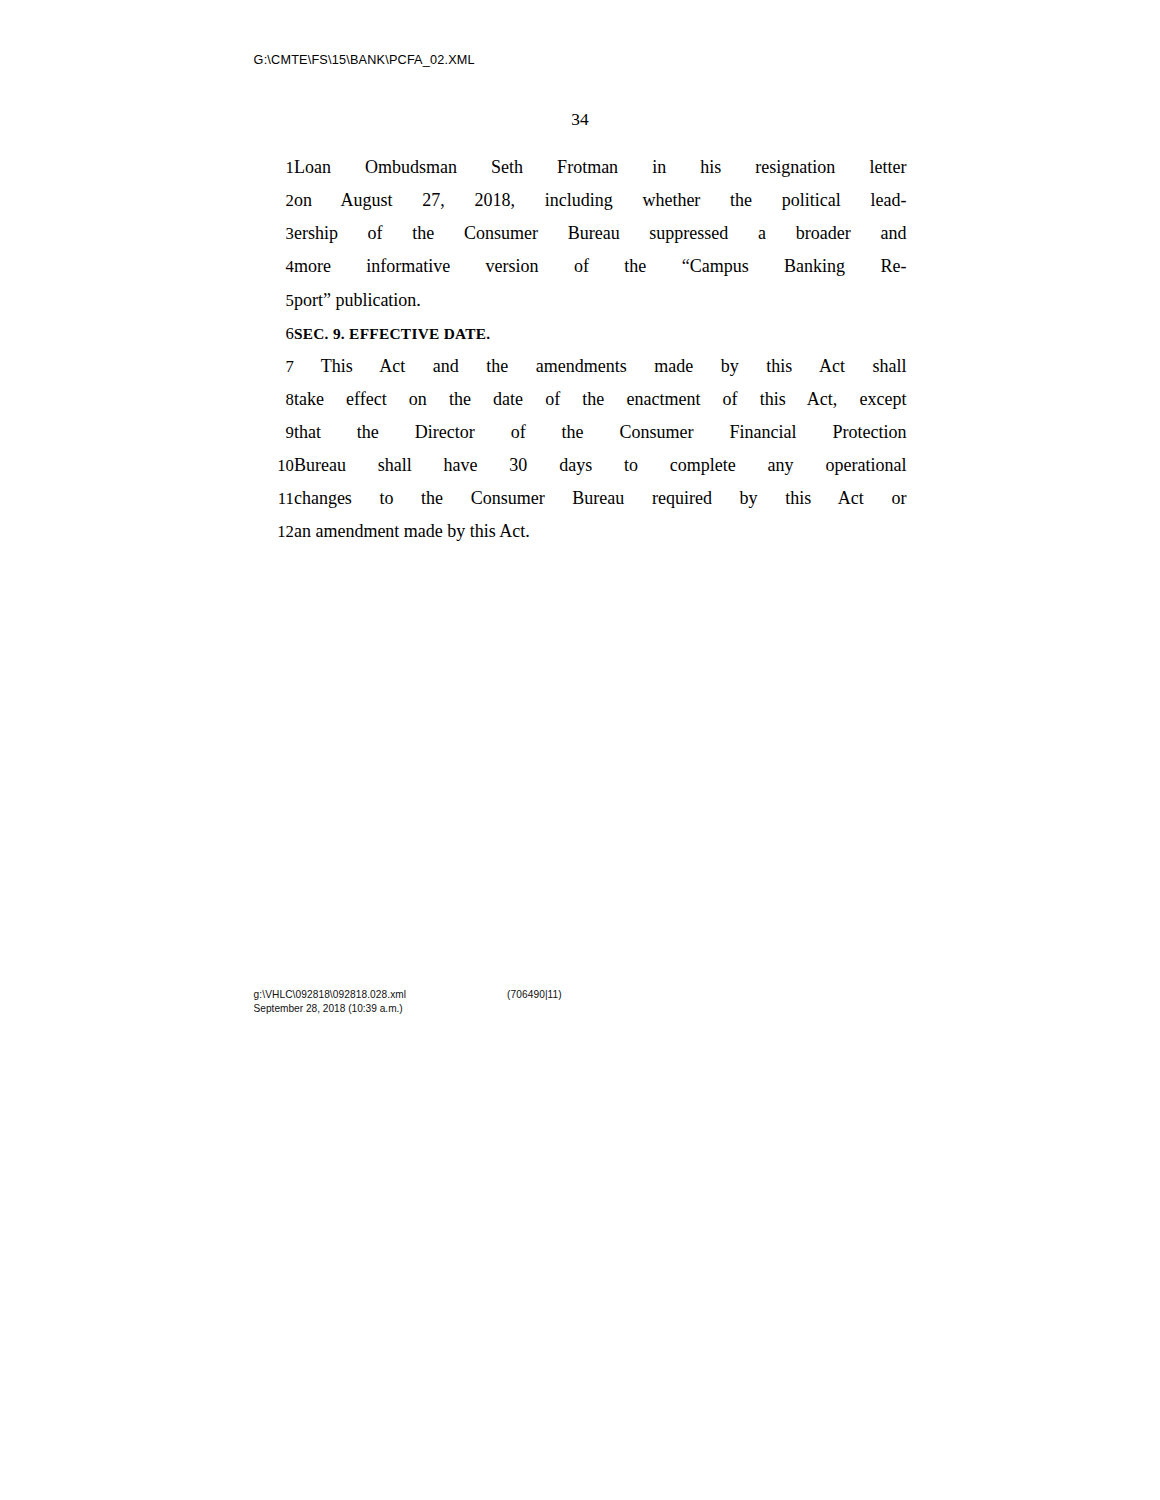G:\CMTE\FS\15\BANK\PCFA_02.XML
34
| 1 | Loan Ombudsman Seth Frotman in his resignation letter |
| 2 | on August 27, 2018, including whether the political lead- |
| 3 | ership of the Consumer Bureau suppressed a broader and |
| 4 | more informative version of the “Campus Banking Re- |
| 5 | port” publication. |
| 6 | SEC. 9. EFFECTIVE DATE. |
| 7 | This Act and the amendments made by this Act shall |
| 8 | take effect on the date of the enactment of this Act, except |
| 9 | that the Director of the Consumer Financial Protection |
| 10 | Bureau shall have 30 days to complete any operational |
| 11 | changes to the Consumer Bureau required by this Act or |
| 12 | an amendment made by this Act. |
g:\VHLC\092818\092818.028.xml (706490|11)
September 28, 2018 (10:39 a.m.)